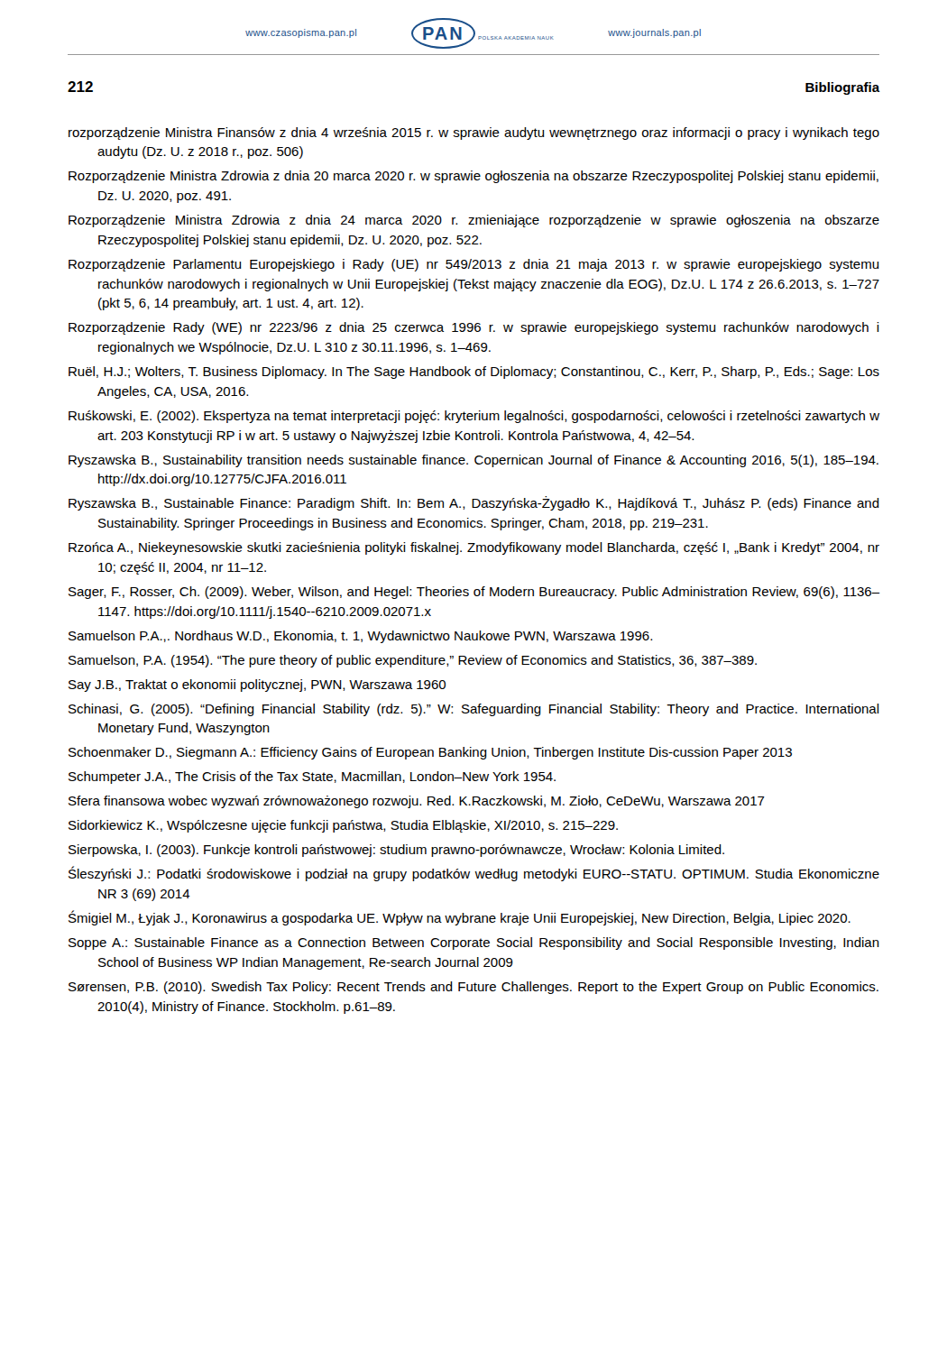www.czasopisma.pan.pl PAN POLSKA AKADEMIA NAUK www.journals.pan.pl
212 Bibliografia
rozporządzenie Ministra Finansów z dnia 4 września 2015 r. w sprawie audytu wewnętrznego oraz informacji o pracy i wynikach tego audytu (Dz. U. z 2018 r., poz. 506)
Rozporządzenie Ministra Zdrowia z dnia 20 marca 2020 r. w sprawie ogłoszenia na obszarze Rzeczypospolitej Polskiej stanu epidemii, Dz. U. 2020, poz. 491.
Rozporządzenie Ministra Zdrowia z dnia 24 marca 2020 r. zmieniające rozporządzenie w sprawie ogłoszenia na obszarze Rzeczypospolitej Polskiej stanu epidemii, Dz. U. 2020, poz. 522.
Rozporządzenie Parlamentu Europejskiego i Rady (UE) nr 549/2013 z dnia 21 maja 2013 r. w sprawie europejskiego systemu rachunków narodowych i regionalnych w Unii Europejskiej (Tekst mający znaczenie dla EOG), Dz.U. L 174 z 26.6.2013, s. 1–727 (pkt 5, 6, 14 preambuły, art. 1 ust. 4, art. 12).
Rozporządzenie Rady (WE) nr 2223/96 z dnia 25 czerwca 1996 r. w sprawie europejskiego systemu rachunków narodowych i regionalnych we Wspólnocie, Dz.U. L 310 z 30.11.1996, s. 1–469.
Ruël, H.J.; Wolters, T. Business Diplomacy. In The Sage Handbook of Diplomacy; Constantinou, C., Kerr, P., Sharp, P., Eds.; Sage: Los Angeles, CA, USA, 2016.
Ruśkowski, E. (2002). Ekspertyza na temat interpretacji pojęć: kryterium legalności, gospodarności, celowości i rzetelności zawartych w art. 203 Konstytucji RP i w art. 5 ustawy o Najwyższej Izbie Kontroli. Kontrola Państwowa, 4, 42–54.
Ryszawska B., Sustainability transition needs sustainable finance. Copernican Journal of Finance & Accounting 2016, 5(1), 185–194. http://dx.doi.org/10.12775/CJFA.2016.011
Ryszawska B., Sustainable Finance: Paradigm Shift. In: Bem A., Daszyńska-Żygadło K., Hajdíková T., Juhász P. (eds) Finance and Sustainability. Springer Proceedings in Business and Economics. Springer, Cham, 2018, pp. 219–231.
Rzońca A., Niekeynesowskie skutki zacieśnienia polityki fiskalnej. Zmodyfikowany model Blancharda, część I, „Bank i Kredyt” 2004, nr 10; część II, 2004, nr 11–12.
Sager, F., Rosser, Ch. (2009). Weber, Wilson, and Hegel: Theories of Modern Bureaucracy. Public Administration Review, 69(6), 1136–1147. https://doi.org/10.1111/j.1540--6210.2009.02071.x
Samuelson P.A.,. Nordhaus W.D., Ekonomia, t. 1, Wydawnictwo Naukowe PWN, Warszawa 1996.
Samuelson, P.A. (1954). “The pure theory of public expenditure,” Review of Economics and Statistics, 36, 387–389.
Say J.B., Traktat o ekonomii politycznej, PWN, Warszawa 1960
Schinasi, G. (2005). “Defining Financial Stability (rdz. 5).” W: Safeguarding Financial Stability: Theory and Practice. International Monetary Fund, Waszyngton
Schoenmaker D., Siegmann A.: Efficiency Gains of European Banking Union, Tinbergen Institute Dis-cussion Paper 2013
Schumpeter J.A., The Crisis of the Tax State, Macmillan, London–New York 1954.
Sfera finansowa wobec wyzwań zrównoważonego rozwoju. Red. K.Raczkowski, M. Zioło, CeDeWu, Warszawa 2017
Sidorkiewicz K., Wspólczesne ujęcie funkcji państwa, Studia Elbląskie, XI/2010, s. 215–229.
Sierpowska, I. (2003). Funkcje kontroli państwowej: studium prawno-porównawcze, Wrocław: Kolonia Limited.
Śleszyński J.: Podatki środowiskowe i podział na grupy podatków według metodyki EURO--STATU. OPTIMUM. Studia Ekonomiczne NR 3 (69) 2014
Śmigiel M., Łyjak J., Koronawirus a gospodarka UE. Wpływ na wybrane kraje Unii Europejskiej, New Direction, Belgia, Lipiec 2020.
Soppe A.: Sustainable Finance as a Connection Between Corporate Social Responsibility and Social Responsible Investing, Indian School of Business WP Indian Management, Re-search Journal 2009
Sørensen, P.B. (2010). Swedish Tax Policy: Recent Trends and Future Challenges. Report to the Expert Group on Public Economics. 2010(4), Ministry of Finance. Stockholm. p.61–89.